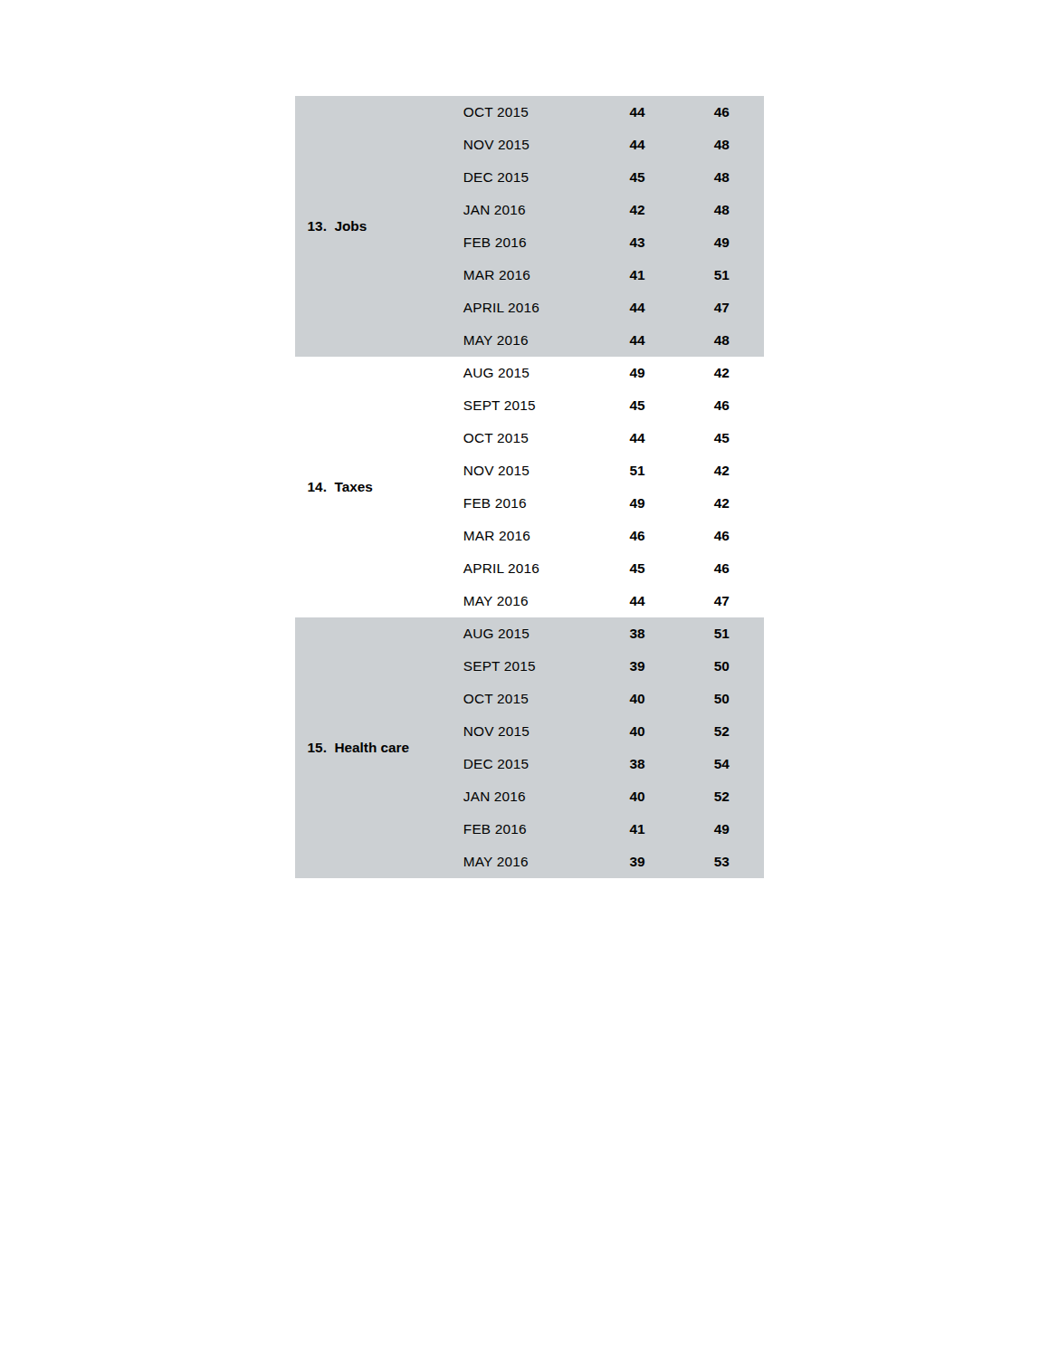| 13. Jobs | OCT 2015 | 44 | 46 |
| NOV 2015 | 44 | 48 |
| DEC 2015 | 45 | 48 |
| JAN 2016 | 42 | 48 |
| FEB 2016 | 43 | 49 |
| MAR 2016 | 41 | 51 |
| APRIL 2016 | 44 | 47 |
| MAY 2016 | 44 | 48 |
| 14. Taxes | AUG 2015 | 49 | 42 |
| SEPT 2015 | 45 | 46 |
| OCT 2015 | 44 | 45 |
| NOV 2015 | 51 | 42 |
| FEB 2016 | 49 | 42 |
| MAR 2016 | 46 | 46 |
| APRIL 2016 | 45 | 46 |
| MAY 2016 | 44 | 47 |
| 15. Health care | AUG 2015 | 38 | 51 |
| SEPT 2015 | 39 | 50 |
| OCT 2015 | 40 | 50 |
| NOV 2015 | 40 | 52 |
| DEC 2015 | 38 | 54 |
| JAN 2016 | 40 | 52 |
| FEB 2016 | 41 | 49 |
| MAY 2016 | 39 | 53 |